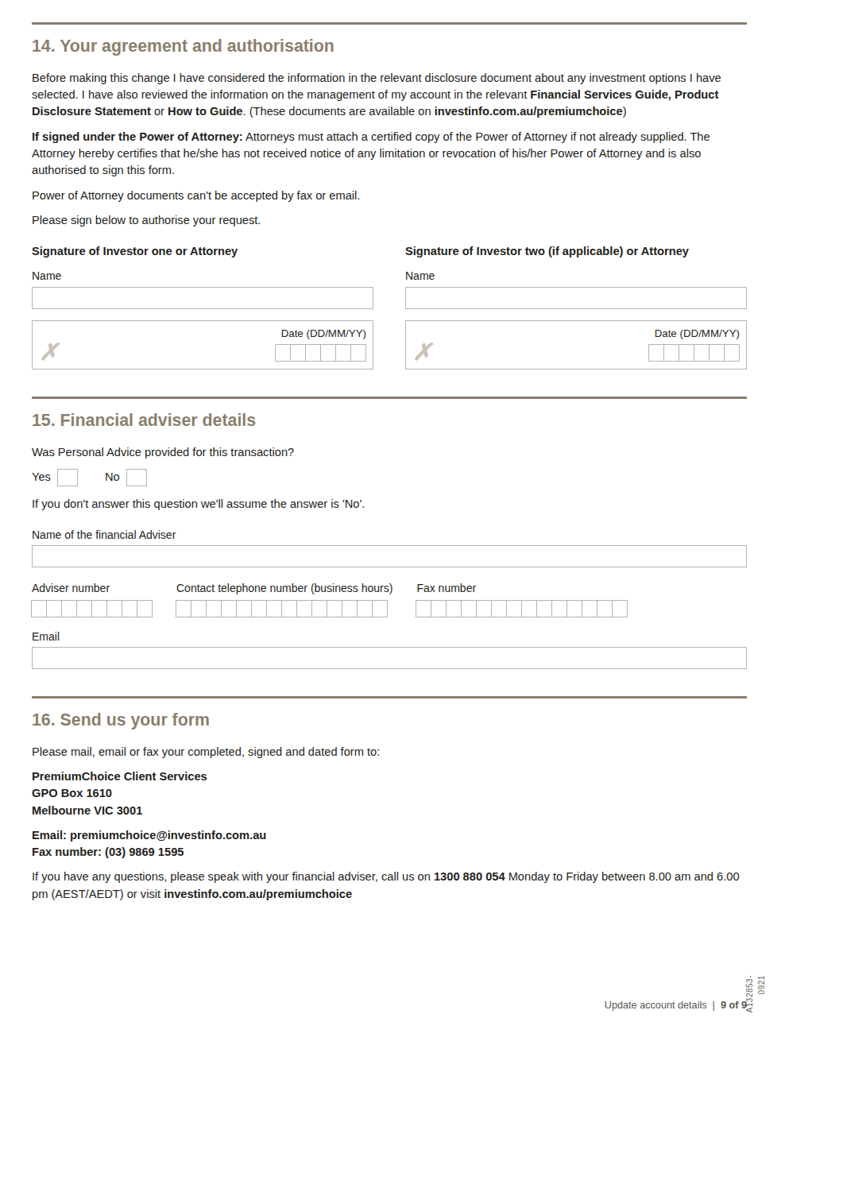14. Your agreement and authorisation
Before making this change I have considered the information in the relevant disclosure document about any investment options I have selected. I have also reviewed the information on the management of my account in the relevant Financial Services Guide, Product Disclosure Statement or How to Guide. (These documents are available on investinfo.com.au/premiumchoice)
If signed under the Power of Attorney: Attorneys must attach a certified copy of the Power of Attorney if not already supplied. The Attorney hereby certifies that he/she has not received notice of any limitation or revocation of his/her Power of Attorney and is also authorised to sign this form.
Power of Attorney documents can't be accepted by fax or email.
Please sign below to authorise your request.
Signature of Investor one or Attorney
Name
✗
Date (DD/MM/YY)
Signature of Investor two (if applicable) or Attorney
Name
✗
Date (DD/MM/YY)
15. Financial adviser details
Was Personal Advice provided for this transaction?
Yes No
If you don't answer this question we'll assume the answer is 'No'.
Name of the financial Adviser
Adviser number
Contact telephone number (business hours)
Fax number
Email
16. Send us your form
Please mail, email or fax your completed, signed and dated form to:
PremiumChoice Client Services
GPO Box 1610
Melbourne VIC 3001
Email: premiumchoice@investinfo.com.au
Fax number: (03) 9869 1595
If you have any questions, please speak with your financial adviser, call us on 1300 880 054 Monday to Friday between 8.00 am and 6.00 pm (AEST/AEDT) or visit investinfo.com.au/premiumchoice
Update account details | 9 of 9 A132853-0921